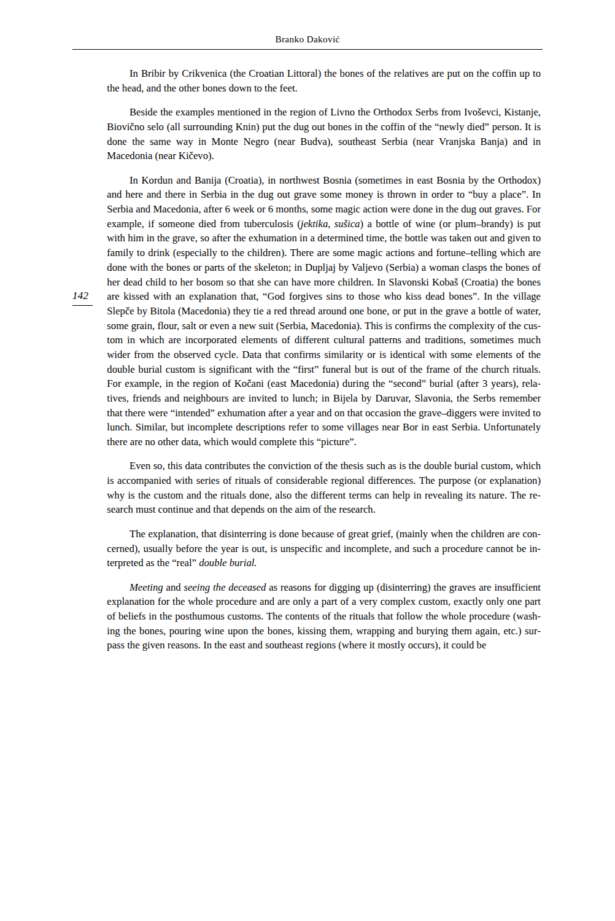Branko Daković
142
In Bribir by Crikvenica (the Croatian Littoral) the bones of the relatives are put on the coffin up to the head, and the other bones down to the feet.
Beside the examples mentioned in the region of Livno the Orthodox Serbs from Ivoševci, Kistanje, Biovično selo (all surrounding Knin) put the dug out bones in the coffin of the “newly died” person. It is done the same way in Monte Negro (near Budva), southeast Serbia (near Vranjska Banja) and in Macedonia (near Kičevo).
In Kordun and Banija (Croatia), in northwest Bosnia (sometimes in east Bosnia by the Orthodox) and here and there in Serbia in the dug out grave some money is thrown in order to “buy a place”. In Serbia and Macedonia, after 6 week or 6 months, some magic action were done in the dug out graves. For example, if someone died from tuberculosis (jektika, sušica) a bottle of wine (or plum–brandy) is put with him in the grave, so after the exhumation in a determined time, the bottle was taken out and given to family to drink (especially to the children). There are some magic actions and fortune–telling which are done with the bones or parts of the skeleton; in Dupljaj by Valjevo (Serbia) a woman clasps the bones of her dead child to her bosom so that she can have more children. In Slavonski Kobaš (Croatia) the bones are kissed with an explanation that, “God forgives sins to those who kiss dead bones”. In the village Slepče by Bitola (Macedonia) they tie a red thread around one bone, or put in the grave a bottle of water, some grain, flour, salt or even a new suit (Serbia, Macedonia). This is confirms the complexity of the custom in which are incorporated elements of different cultural patterns and traditions, sometimes much wider from the observed cycle. Data that confirms similarity or is identical with some elements of the double burial custom is significant with the “first” funeral but is out of the frame of the church rituals. For example, in the region of Kočani (east Macedonia) during the “second” burial (after 3 years), relatives, friends and neighbours are invited to lunch; in Bijela by Daruvar, Slavonia, the Serbs remember that there were “intended” exhumation after a year and on that occasion the grave–diggers were invited to lunch. Similar, but incomplete descriptions refer to some villages near Bor in east Serbia. Unfortunately there are no other data, which would complete this “picture”.
Even so, this data contributes the conviction of the thesis such as is the double burial custom, which is accompanied with series of rituals of considerable regional differences. The purpose (or explanation) why is the custom and the rituals done, also the different terms can help in revealing its nature. The research must continue and that depends on the aim of the research.
The explanation, that disinterring is done because of great grief, (mainly when the children are concerned), usually before the year is out, is unspecific and incomplete, and such a procedure cannot be interpreted as the “real” double burial.
Meeting and seeing the deceased as reasons for digging up (disinterring) the graves are insufficient explanation for the whole procedure and are only a part of a very complex custom, exactly only one part of beliefs in the posthumous customs. The contents of the rituals that follow the whole procedure (washing the bones, pouring wine upon the bones, kissing them, wrapping and burying them again, etc.) surpass the given reasons. In the east and southeast regions (where it mostly occurs), it could be